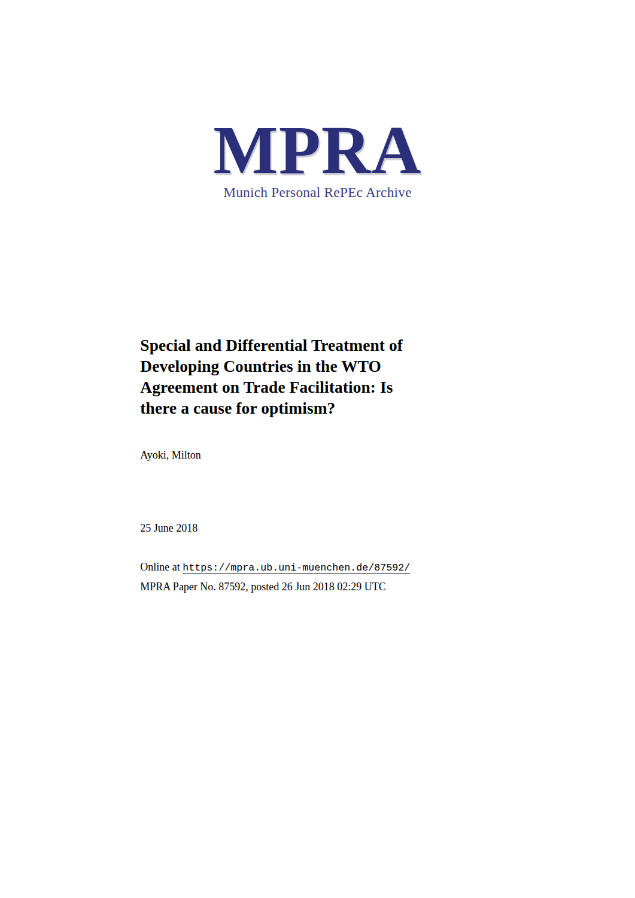MPRA
Munich Personal RePEc Archive
Special and Differential Treatment of
Developing Countries in the WTO
Agreement on Trade Facilitation: Is
there a cause for optimism?
Ayoki, Milton
25 June 2018
Online at https://mpra.ub.uni-muenchen.de/87592/
MPRA Paper No. 87592, posted 26 Jun 2018 02:29 UTC